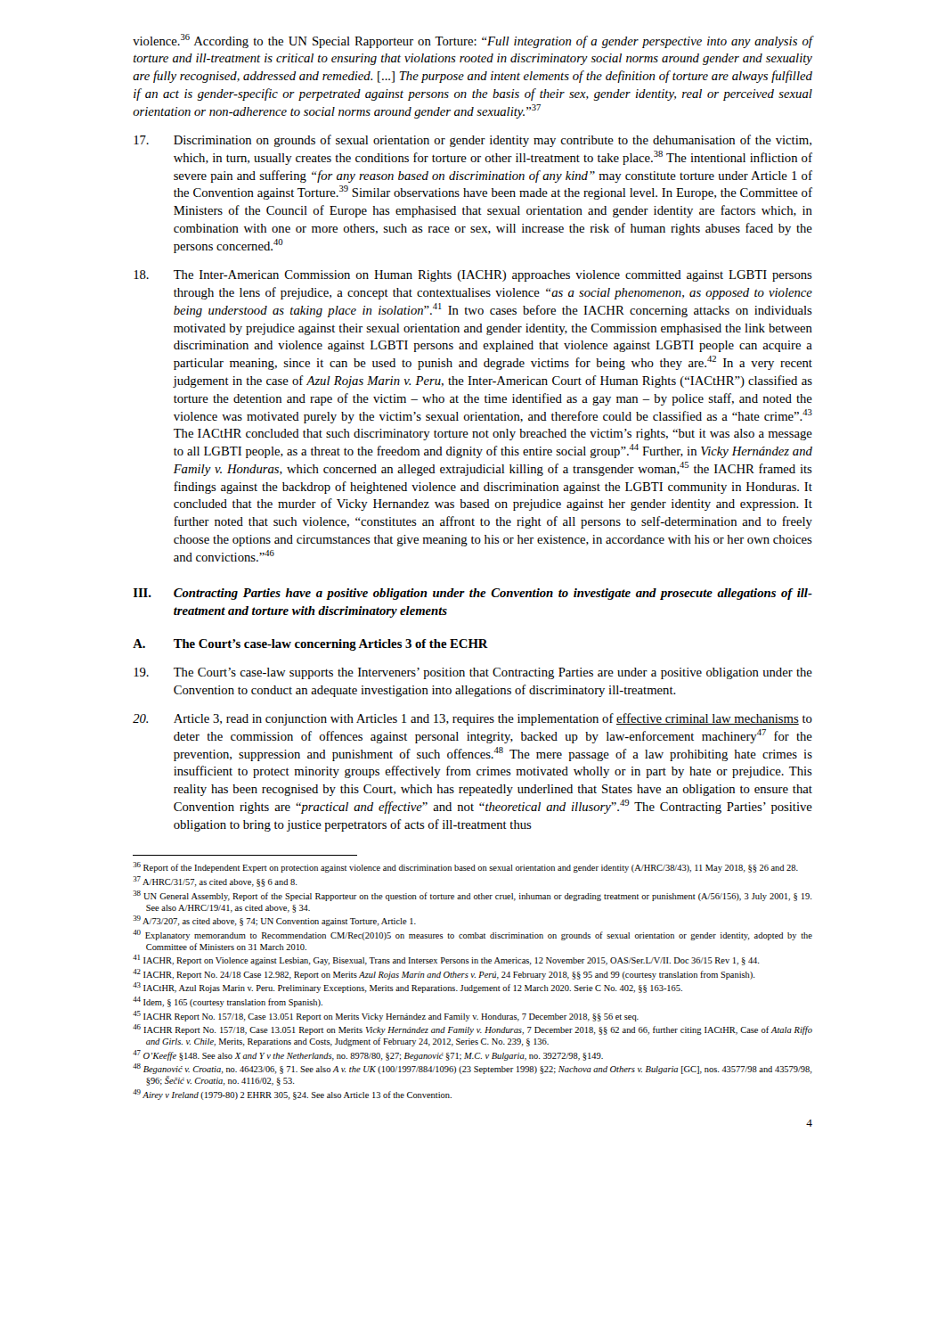violence.36 According to the UN Special Rapporteur on Torture: “Full integration of a gender perspective into any analysis of torture and ill-treatment is critical to ensuring that violations rooted in discriminatory social norms around gender and sexuality are fully recognised, addressed and remedied. [...] The purpose and intent elements of the definition of torture are always fulfilled if an act is gender-specific or perpetrated against persons on the basis of their sex, gender identity, real or perceived sexual orientation or non-adherence to social norms around gender and sexuality.”37
17.
Discrimination on grounds of sexual orientation or gender identity may contribute to the dehumanisation of the victim, which, in turn, usually creates the conditions for torture or other ill-treatment to take place.38 The intentional infliction of severe pain and suffering “for any reason based on discrimination of any kind” may constitute torture under Article 1 of the Convention against Torture.39 Similar observations have been made at the regional level. In Europe, the Committee of Ministers of the Council of Europe has emphasised that sexual orientation and gender identity are factors which, in combination with one or more others, such as race or sex, will increase the risk of human rights abuses faced by the persons concerned.40
18.
The Inter-American Commission on Human Rights (IACHR) approaches violence committed against LGBTI persons through the lens of prejudice, a concept that contextualises violence “as a social phenomenon, as opposed to violence being understood as taking place in isolation”.41 In two cases before the IACHR concerning attacks on individuals motivated by prejudice against their sexual orientation and gender identity, the Commission emphasised the link between discrimination and violence against LGBTI persons and explained that violence against LGBTI people can acquire a particular meaning, since it can be used to punish and degrade victims for being who they are.42 In a very recent judgement in the case of Azul Rojas Marin v. Peru, the Inter-American Court of Human Rights (“IACtHR”) classified as torture the detention and rape of the victim – who at the time identified as a gay man – by police staff, and noted the violence was motivated purely by the victim’s sexual orientation, and therefore could be classified as a “hate crime”.43 The IACtHR concluded that such discriminatory torture not only breached the victim’s rights, “but it was also a message to all LGBTI people, as a threat to the freedom and dignity of this entire social group”.44 Further, in Vicky Hernández and Family v. Honduras, which concerned an alleged extrajudicial killing of a transgender woman,45 the IACHR framed its findings against the backdrop of heightened violence and discrimination against the LGBTI community in Honduras. It concluded that the murder of Vicky Hernandez was based on prejudice against her gender identity and expression. It further noted that such violence, “constitutes an affront to the right of all persons to self-determination and to freely choose the options and circumstances that give meaning to his or her existence, in accordance with his or her own choices and convictions.”46
III.
Contracting Parties have a positive obligation under the Convention to investigate and prosecute allegations of ill-treatment and torture with discriminatory elements
A.
The Court’s case-law concerning Articles 3 of the ECHR
19.
The Court’s case-law supports the Interveners’ position that Contracting Parties are under a positive obligation under the Convention to conduct an adequate investigation into allegations of discriminatory ill-treatment.
20.
Article 3, read in conjunction with Articles 1 and 13, requires the implementation of effective criminal law mechanisms to deter the commission of offences against personal integrity, backed up by law-enforcement machinery47 for the prevention, suppression and punishment of such offences.48 The mere passage of a law prohibiting hate crimes is insufficient to protect minority groups effectively from crimes motivated wholly or in part by hate or prejudice. This reality has been recognised by this Court, which has repeatedly underlined that States have an obligation to ensure that Convention rights are “practical and effective” and not “theoretical and illusory”.49 The Contracting Parties’ positive obligation to bring to justice perpetrators of acts of ill-treatment thus
36 Report of the Independent Expert on protection against violence and discrimination based on sexual orientation and gender identity (A/HRC/38/43), 11 May 2018, §§ 26 and 28.
37 A/HRC/31/57, as cited above, §§ 6 and 8.
38 UN General Assembly, Report of the Special Rapporteur on the question of torture and other cruel, inhuman or degrading treatment or punishment (A/56/156), 3 July 2001, § 19. See also A/HRC/19/41, as cited above, § 34.
39 A/73/207, as cited above, § 74; UN Convention against Torture, Article 1.
40 Explanatory memorandum to Recommendation CM/Rec(2010)5 on measures to combat discrimination on grounds of sexual orientation or gender identity, adopted by the Committee of Ministers on 31 March 2010.
41 IACHR, Report on Violence against Lesbian, Gay, Bisexual, Trans and Intersex Persons in the Americas, 12 November 2015, OAS/Ser.L/V/II. Doc 36/15 Rev 1, § 44.
42 IACHR, Report No. 24/18 Case 12.982, Report on Merits Azul Rojas Marín and Others v. Perú, 24 February 2018, §§ 95 and 99 (courtesy translation from Spanish).
43 IACtHR, Azul Rojas Marin v. Peru. Preliminary Exceptions, Merits and Reparations. Judgement of 12 March 2020. Serie C No. 402, §§ 163-165.
44 Idem, § 165 (courtesy translation from Spanish).
45 IACHR Report No. 157/18, Case 13.051 Report on Merits Vicky Hernández and Family v. Honduras, 7 December 2018, §§ 56 et seq.
46 IACHR Report No. 157/18, Case 13.051 Report on Merits Vicky Hernández and Family v. Honduras, 7 December 2018, §§ 62 and 66, further citing IACtHR, Case of Atala Riffo and Girls. v. Chile, Merits, Reparations and Costs, Judgment of February 24, 2012, Series C. No. 239, § 136.
47 O’Keeffe §148. See also X and Y v the Netherlands, no. 8978/80, §27; Beganović §71; M.C. v Bulgaria, no. 39272/98, §149.
48 Beganović v. Croatia, no. 46423/06, § 71. See also A v. the UK (100/1997/884/1096) (23 September 1998) §22; Nachova and Others v. Bulgaria [GC], nos. 43577/98 and 43579/98, §96; Šečić v. Croatia, no. 4116/02, § 53.
49 Airey v Ireland (1979-80) 2 EHRR 305, §24. See also Article 13 of the Convention.
4